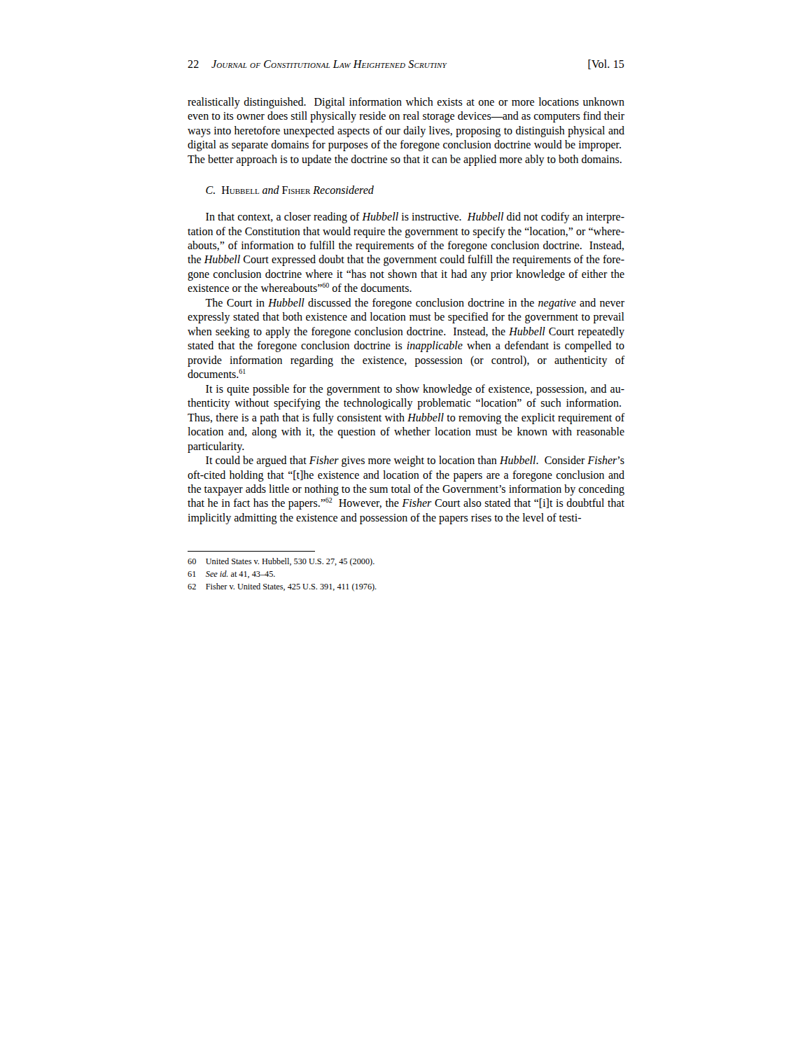22 Journal of Constitutional Law Heightened Scrutiny [Vol. 15
realistically distinguished. Digital information which exists at one or more locations unknown even to its owner does still physically reside on real storage devices—and as computers find their ways into heretofore unexpected aspects of our daily lives, proposing to distinguish physical and digital as separate domains for purposes of the foregone conclusion doctrine would be improper. The better approach is to update the doctrine so that it can be applied more ably to both domains.
C. Hubbell and Fisher Reconsidered
In that context, a closer reading of Hubbell is instructive. Hubbell did not codify an interpretation of the Constitution that would require the government to specify the “location,” or “whereabouts,” of information to fulfill the requirements of the foregone conclusion doctrine. Instead, the Hubbell Court expressed doubt that the government could fulfill the requirements of the foregone conclusion doctrine where it “has not shown that it had any prior knowledge of either the existence or the whereabouts”60 of the documents.
The Court in Hubbell discussed the foregone conclusion doctrine in the negative and never expressly stated that both existence and location must be specified for the government to prevail when seeking to apply the foregone conclusion doctrine. Instead, the Hubbell Court repeatedly stated that the foregone conclusion doctrine is inapplicable when a defendant is compelled to provide information regarding the existence, possession (or control), or authenticity of documents.61
It is quite possible for the government to show knowledge of existence, possession, and authenticity without specifying the technologically problematic “location” of such information. Thus, there is a path that is fully consistent with Hubbell to removing the explicit requirement of location and, along with it, the question of whether location must be known with reasonable particularity.
It could be argued that Fisher gives more weight to location than Hubbell. Consider Fisher’s oft-cited holding that “[t]he existence and location of the papers are a foregone conclusion and the taxpayer adds little or nothing to the sum total of the Government’s information by conceding that he in fact has the papers.”62 However, the Fisher Court also stated that “[i]t is doubtful that implicitly admitting the existence and possession of the papers rises to the level of testi-
60 United States v. Hubbell, 530 U.S. 27, 45 (2000).
61 See id. at 41, 43–45.
62 Fisher v. United States, 425 U.S. 391, 411 (1976).